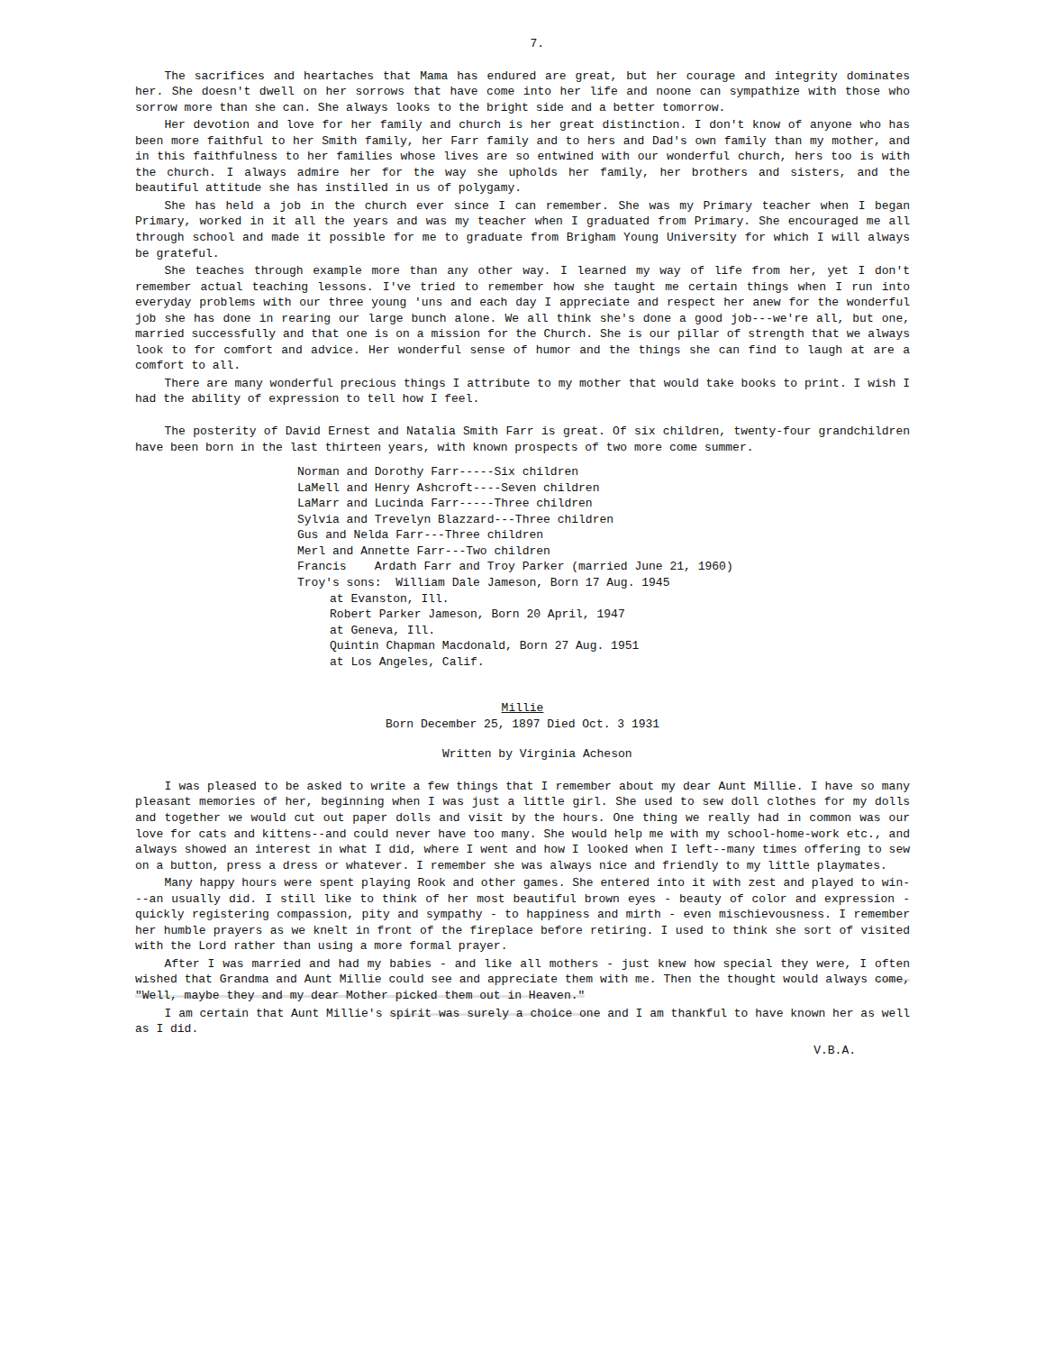7.
The sacrifices and heartaches that Mama has endured are great, but her courage and integrity dominates her. She doesn't dwell on her sorrows that have come into her life and noone can sympathize with those who sorrow more than she can. She always looks to the bright side and a better tomorrow.
Her devotion and love for her family and church is her great distinction. I don't know of anyone who has been more faithful to her Smith family, her Farr family and to hers and Dad's own family than my mother, and in this faithfulness to her families whose lives are so entwined with our wonderful church, hers too is with the church. I always admire her for the way she upholds her family, her brothers and sisters, and the beautiful attitude she has instilled in us of polygamy.
She has held a job in the church ever since I can remember. She was my Primary teacher when I began Primary, worked in it all the years and was my teacher when I graduated from Primary. She encouraged me all through school and made it possible for me to graduate from Brigham Young University for which I will always be grateful.
She teaches through example more than any other way. I learned my way of life from her, yet I don't remember actual teaching lessons. I've tried to remember how she taught me certain things when I run into everyday problems with our three young 'uns and each day I appreciate and respect her anew for the wonderful job she has done in rearing our large bunch alone. We all think she's done a good job---we're all, but one, married successfully and that one is on a mission for the Church. She is our pillar of strength that we always look to for comfort and advice. Her wonderful sense of humor and the things she can find to laugh at are a comfort to all.
There are many wonderful precious things I attribute to my mother that would take books to print. I wish I had the ability of expression to tell how I feel.
The posterity of David Ernest and Natalia Smith Farr is great. Of six children, twenty-four grandchildren have been born in the last thirteen years, with known prospects of two more come summer.
Norman and Dorothy Farr-----Six children
LaMell and Henry Ashcroft----Seven children
LaMarr and Lucinda Farr-----Three children
Sylvia and Trevelyn Blazzard---Three children
Gus and Nelda Farr---Three children
Merl and Annette Farr---Two children
Francis Ardath Farr and Troy Parker (married June 21, 1960)
Troy's sons: William Dale Jameson, Born 17 Aug. 1945
at Evanston, Ill.
Robert Parker Jameson, Born 20 April, 1947
at Geneva, Ill.
Quintin Chapman Macdonald, Born 27 Aug. 1951
at Los Angeles, Calif.
Millie Born December 25, 1897 Died Oct. 3 1931
Written by Virginia Acheson
I was pleased to be asked to write a few things that I remember about my dear Aunt Millie. I have so many pleasant memories of her, beginning when I was just a little girl. She used to sew doll clothes for my dolls and together we would cut out paper dolls and visit by the hours. One thing we really had in common was our love for cats and kittens--and could never have too many. She would help me with my school-home-work etc., and always showed an interest in what I did, where I went and how I looked when I left--many times offering to sew on a button, press a dress or whatever. I remember she was always nice and friendly to my little playmates.
Many happy hours were spent playing Rook and other games. She entered into it with zest and played to win---an usually did. I still like to think of her most beautiful brown eyes - beauty of color and expression - quickly registering compassion, pity and sympathy - to happiness and mirth - even mischievousness. I remember her humble prayers as we knelt in front of the fireplace before retiring. I used to think she sort of visited with the Lord rather than using a more formal prayer.
After I was married and had my babies - and like all mothers - just knew how special they were, I often wished that Grandma and Aunt Millie could see and appreciate them with me. Then the thought would always come, "Well, maybe they and my dear Mother picked them out in Heaven."
I am certain that Aunt Millie's spirit was surely a choice one and I am thankful to have known her as well as I did.
V.B.A.